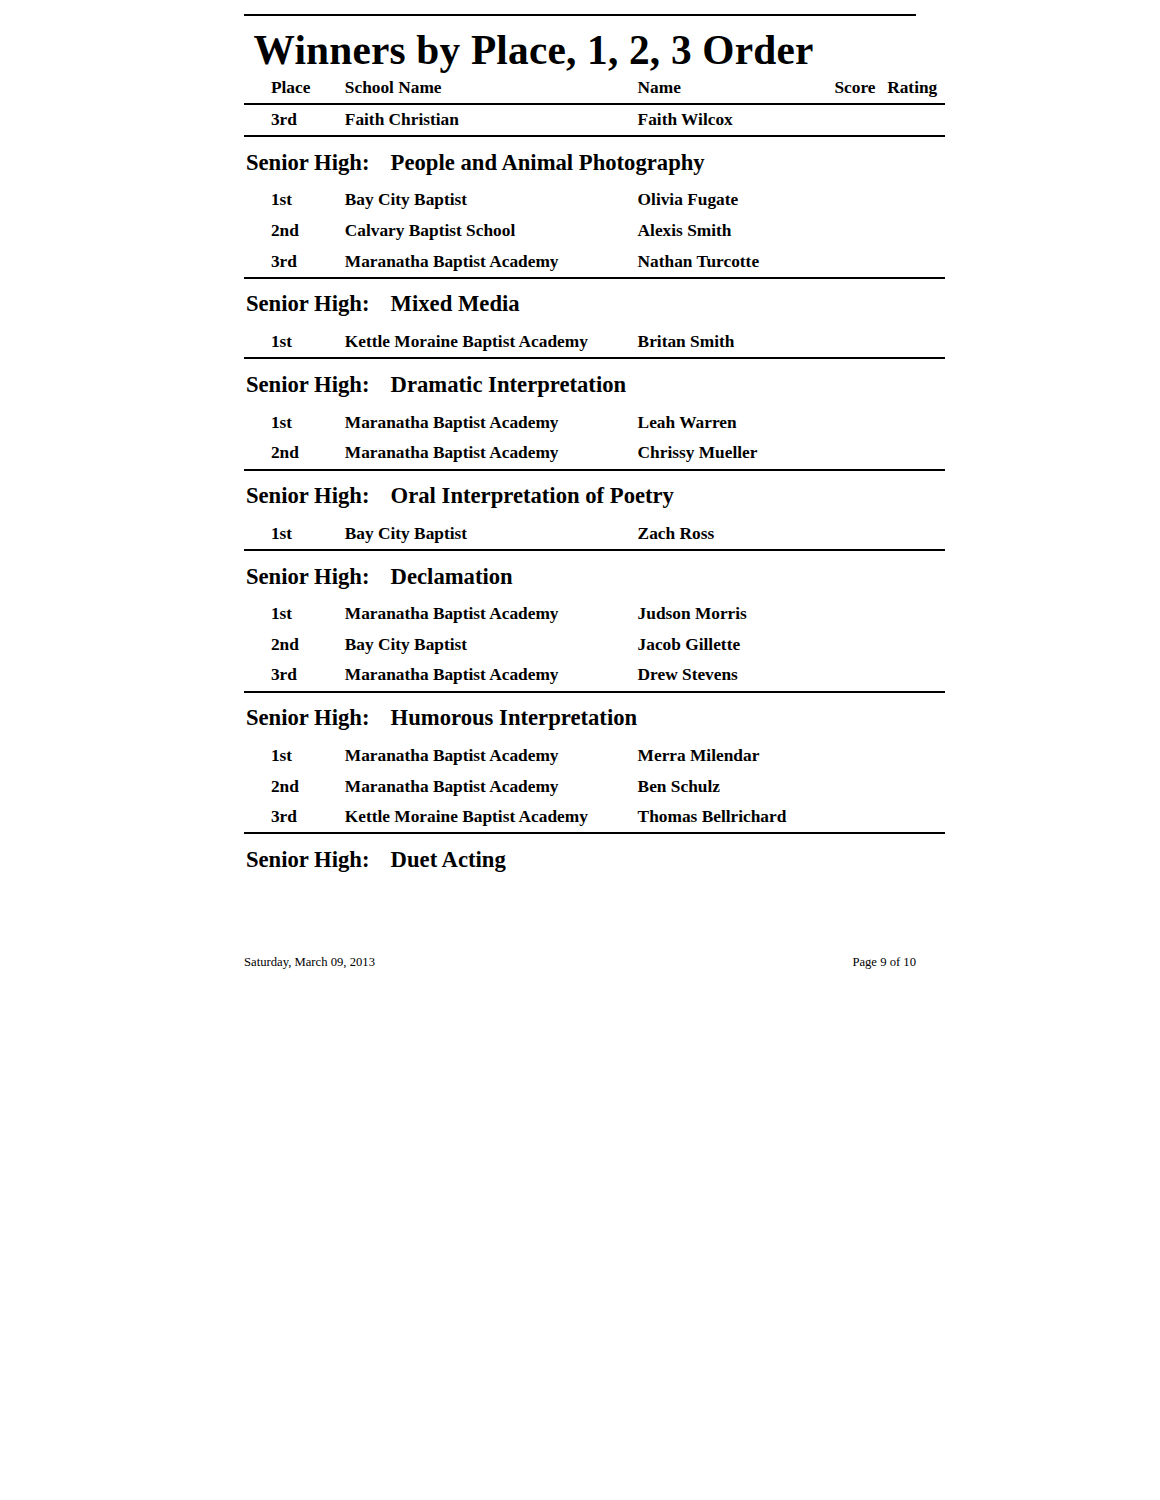Winners by Place, 1, 2, 3 Order
| Place | School Name | Name | Score | Rating |
| --- | --- | --- | --- | --- |
| 3rd | Faith Christian | Faith Wilcox | | |
| Senior High: People and Animal Photography |
| 1st | Bay City Baptist | Olivia Fugate | | |
| 2nd | Calvary Baptist School | Alexis Smith | | |
| 3rd | Maranatha Baptist Academy | Nathan Turcotte | | |
| Senior High: Mixed Media |
| 1st | Kettle Moraine Baptist Academy | Britan Smith | | |
| Senior High: Dramatic Interpretation |
| 1st | Maranatha Baptist Academy | Leah Warren | | |
| 2nd | Maranatha Baptist Academy | Chrissy Mueller | | |
| Senior High: Oral Interpretation of Poetry |
| 1st | Bay City Baptist | Zach Ross | | |
| Senior High: Declamation |
| 1st | Maranatha Baptist Academy | Judson Morris | | |
| 2nd | Bay City Baptist | Jacob Gillette | | |
| 3rd | Maranatha Baptist Academy | Drew Stevens | | |
| Senior High: Humorous Interpretation |
| 1st | Maranatha Baptist Academy | Merra Milendar | | |
| 2nd | Maranatha Baptist Academy | Ben Schulz | | |
| 3rd | Kettle Moraine Baptist Academy | Thomas Bellrichard | | |
| Senior High: Duet Acting |
Saturday, March 09, 2013 Page 9 of 10